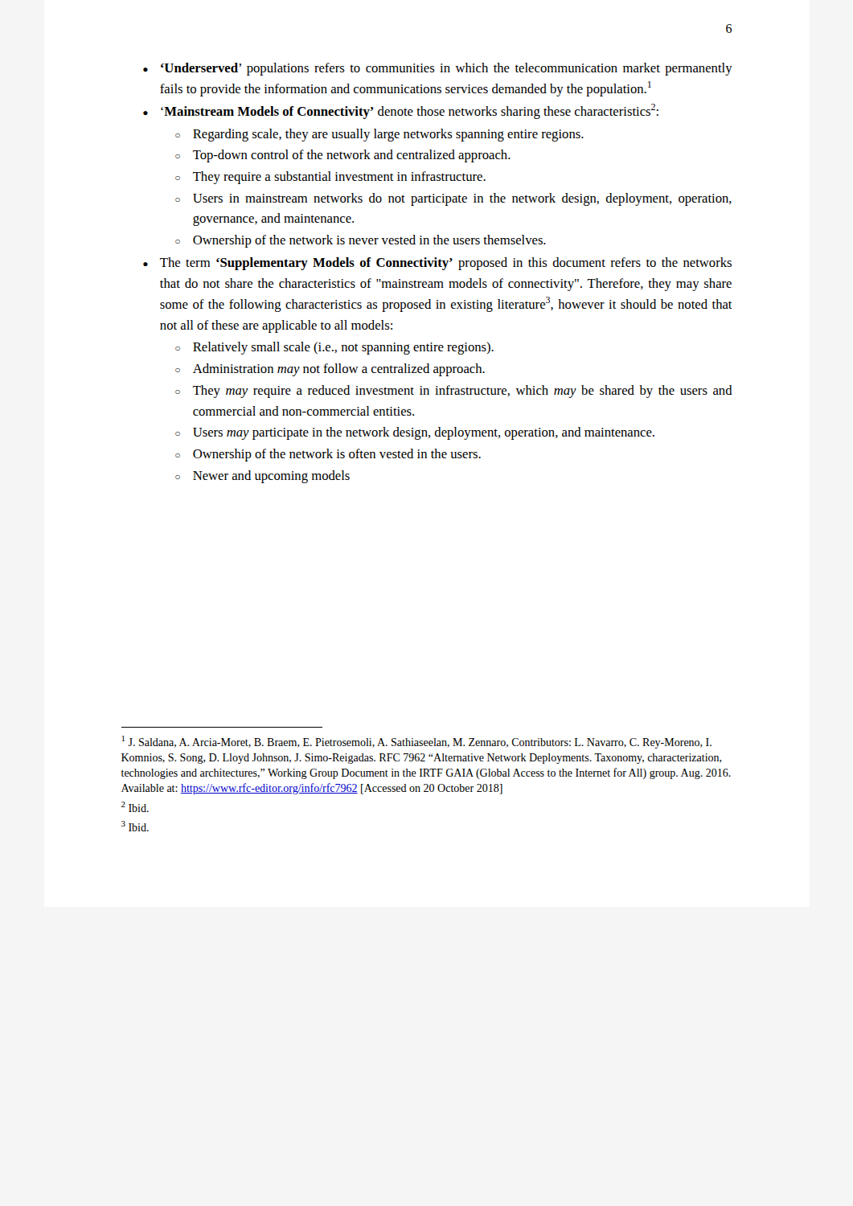6
‘Underserved’ populations refers to communities in which the telecommunication market permanently fails to provide the information and communications services demanded by the population.1
‘Mainstream Models of Connectivity’ denote those networks sharing these characteristics2:
Regarding scale, they are usually large networks spanning entire regions.
Top-down control of the network and centralized approach.
They require a substantial investment in infrastructure.
Users in mainstream networks do not participate in the network design, deployment, operation, governance, and maintenance.
Ownership of the network is never vested in the users themselves.
The term ‘Supplementary Models of Connectivity’ proposed in this document refers to the networks that do not share the characteristics of "mainstream models of connectivity". Therefore, they may share some of the following characteristics as proposed in existing literature3, however it should be noted that not all of these are applicable to all models:
Relatively small scale (i.e., not spanning entire regions).
Administration may not follow a centralized approach.
They may require a reduced investment in infrastructure, which may be shared by the users and commercial and non-commercial entities.
Users may participate in the network design, deployment, operation, and maintenance.
Ownership of the network is often vested in the users.
Newer and upcoming models
1 J. Saldana, A. Arcia-Moret, B. Braem, E. Pietrosemoli, A. Sathiaseelan, M. Zennaro, Contributors: L. Navarro, C. Rey-Moreno, I. Komnios, S. Song, D. Lloyd Johnson, J. Simo-Reigadas. RFC 7962 “Alternative Network Deployments. Taxonomy, characterization, technologies and architectures,” Working Group Document in the IRTF GAIA (Global Access to the Internet for All) group. Aug. 2016. Available at: https://www.rfc-editor.org/info/rfc7962 [Accessed on 20 October 2018]
2 Ibid.
3 Ibid.